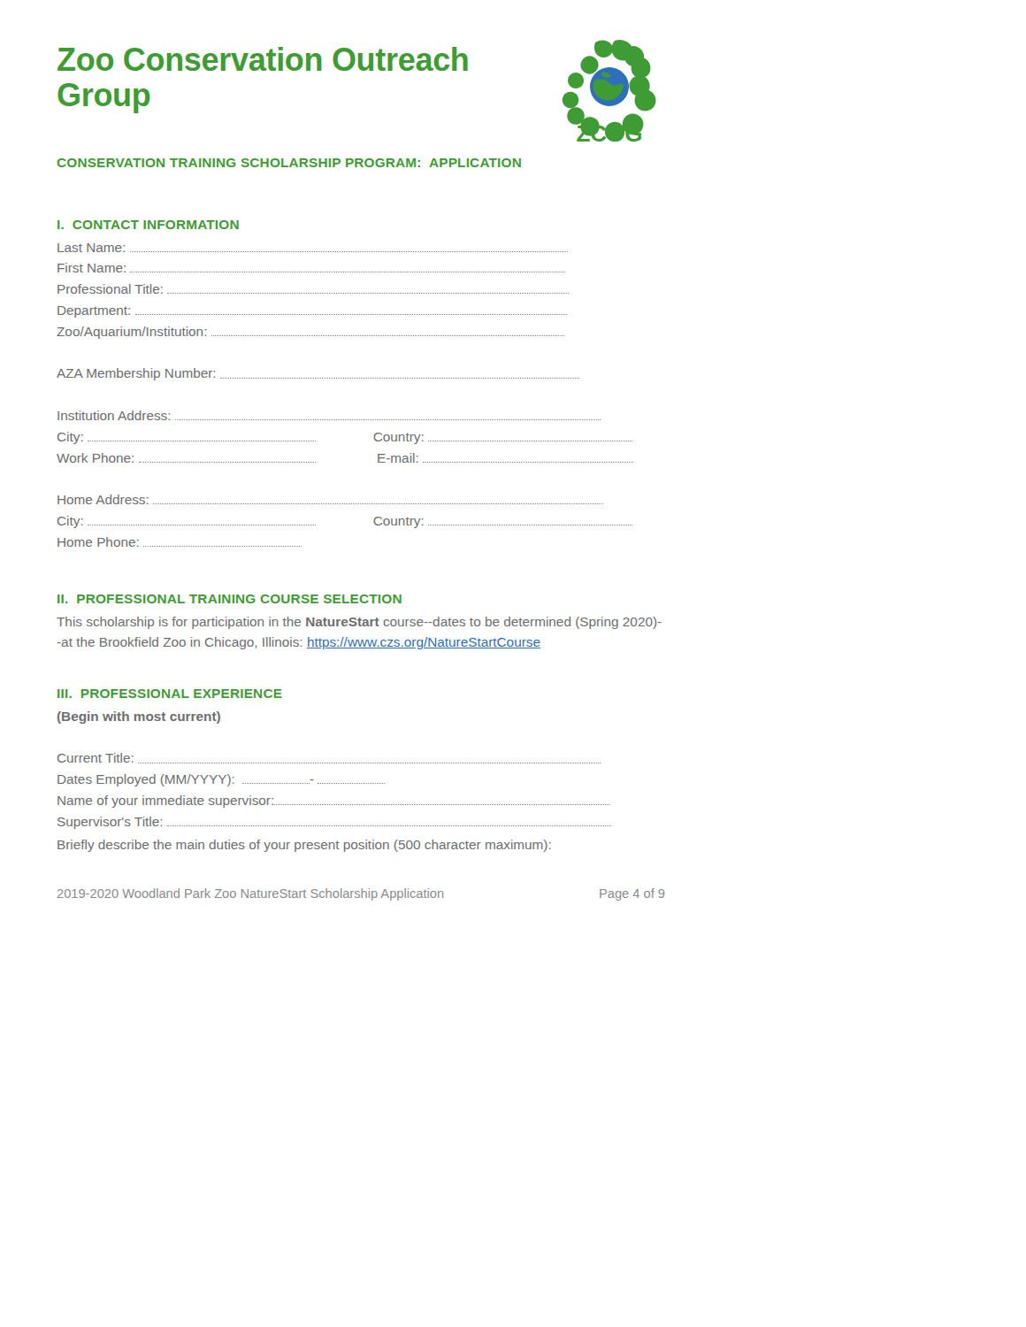Zoo Conservation Outreach Group
ZCOG logo ZCOG
CONSERVATION TRAINING SCHOLARSHIP PROGRAM: APPLICATION
I. CONTACT INFORMATION
Last Name:
First Name:
Professional Title:
Department:
Zoo/Aquarium/Institution:
AZA Membership Number:
Institution Address:
City:
Country:
Work Phone:
E-mail:
Home Address:
City:
Country:
Home Phone:
II. PROFESSIONAL TRAINING COURSE SELECTION
This scholarship is for participation in the NatureStart course--dates to be determined (Spring 2020)--at the Brookfield Zoo in Chicago, Illinois: https://www.czs.org/NatureStartCourse
III. PROFESSIONAL EXPERIENCE
(Begin with most current)
Current Title:
Dates Employed (MM/YYYY): -
Name of your immediate supervisor:
Supervisor's Title:
Briefly describe the main duties of your present position (500 character maximum):
2019-2020 Woodland Park Zoo NatureStart Scholarship Application Page 4 of 9